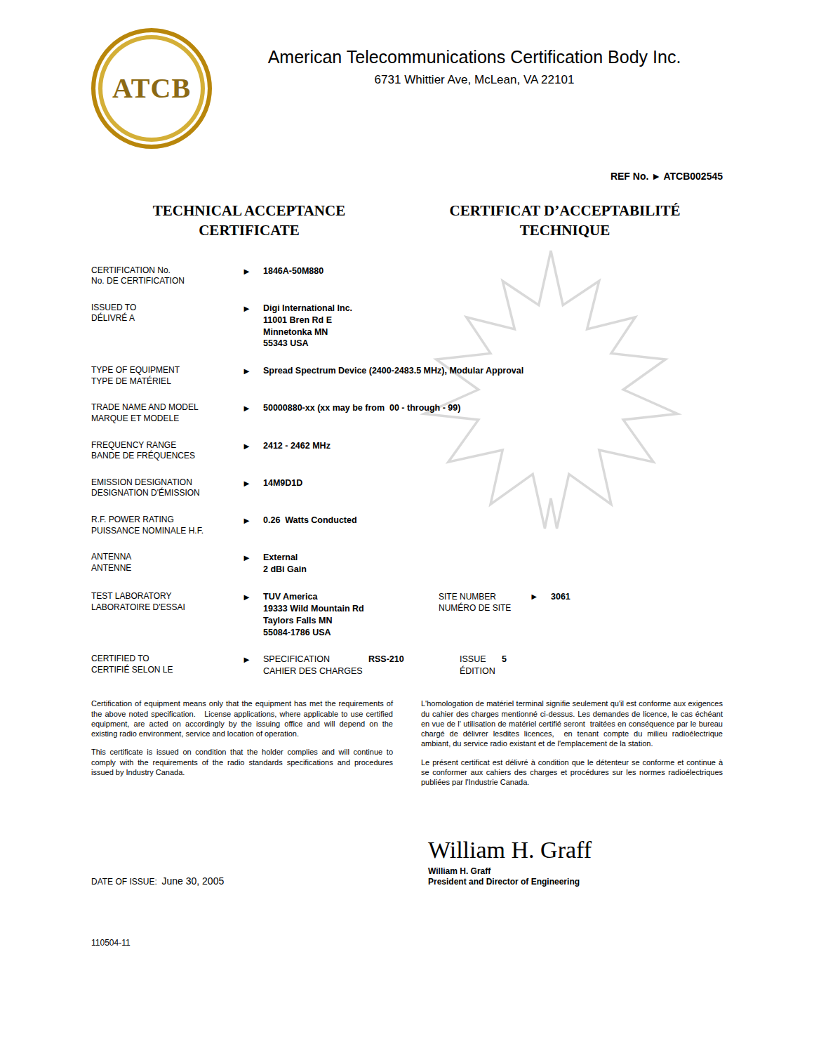ATCB
American Telecommunications Certification Body Inc.
6731 Whittier Ave, McLean, VA 22101
REF No. ► ATCB002545
TECHNICAL ACCEPTANCE
CERTIFICATE
CERTIFICAT D’ACCEPTABILITÉ
TECHNIQUE
CERTIFICATION No.
No. DE CERTIFICATION
►
1846A-50M880
ISSUED TO
DÉLIVRÉ A
►
Digi International Inc.
11001 Bren Rd E
Minnetonka MN
55343 USA
TYPE OF EQUIPMENT
TYPE DE MATÉRIEL
►
Spread Spectrum Device (2400-2483.5 MHz), Modular Approval
TRADE NAME AND MODEL
MARQUE ET MODELE
►
50000880-xx (xx may be from 00 - through - 99)
FREQUENCY RANGE
BANDE DE FRÉQUENCES
►
2412 - 2462 MHz
EMISSION DESIGNATION
DESIGNATION D'ÉMISSION
►
14M9D1D
R.F. POWER RATING
PUISSANCE NOMINALE H.F.
►
0.26 Watts Conducted
ANTENNA
ANTENNE
►
External
2 dBi Gain
TEST LABORATORY
LABORATOIRE D'ESSAI
►
TUV America
19333 Wild Mountain Rd
Taylors Falls MN
55084-1786 USA
SITE NUMBER
NUMÉRO DE SITE
►
3061
CERTIFIED TO
CERTIFIÉ SELON LE
►
SPECIFICATION
CAHIER DES CHARGES
RSS-210
ISSUE
ÉDITION
5
Certification of equipment means only that the equipment has met the requirements of the above noted specification. License applications, where applicable to use certified equipment, are acted on accordingly by the issuing office and will depend on the existing radio environment, service and location of operation.
This certificate is issued on condition that the holder complies and will continue to comply with the requirements of the radio standards specifications and procedures issued by Industry Canada.
L'homologation de matériel terminal signifie seulement qu'il est conforme aux exigences du cahier des charges mentionné ci-dessus. Les demandes de licence, le cas échéant en vue de l' utilisation de matériel certifié seront traitées en conséquence par le bureau chargé de délivrer lesdites licences, en tenant compte du milieu radioélectrique ambiant, du service radio existant et de l'emplacement de la station.
Le présent certificat est délivré à condition que le détenteur se conforme et continue à se conformer aux cahiers des charges et procédures sur les normes radioélectriques publiées par l'Industrie Canada.
DATE OF ISSUE: June 30, 2005
William H. Graff
William H. Graff
President and Director of Engineering
110504-11